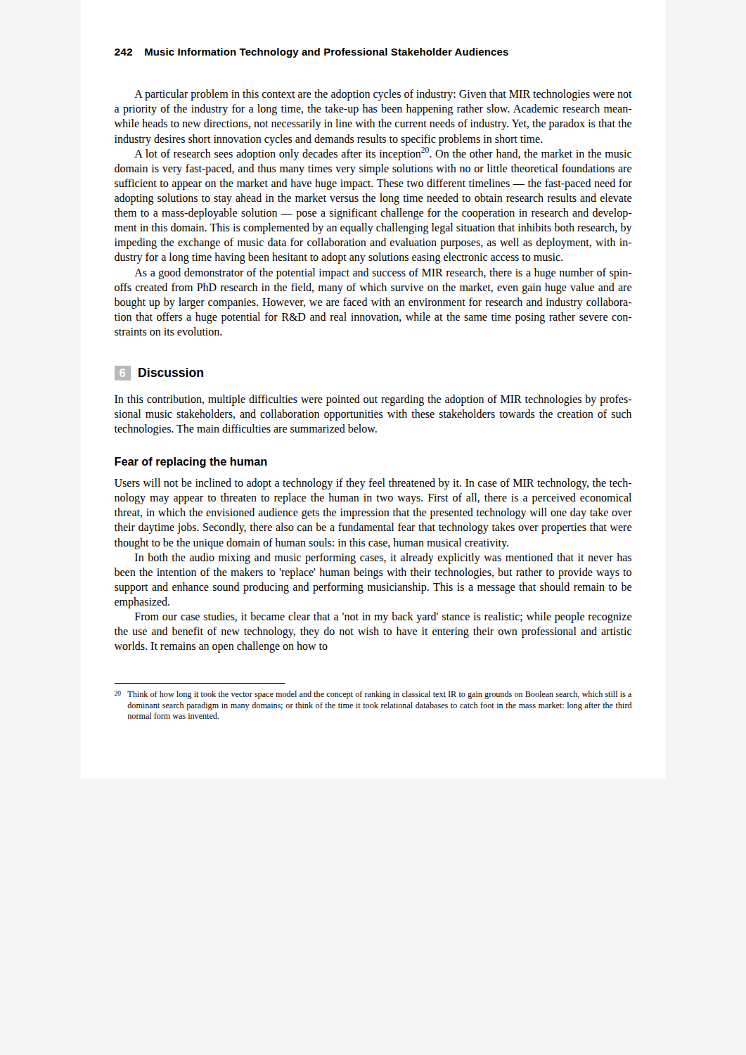242 Music Information Technology and Professional Stakeholder Audiences
A particular problem in this context are the adoption cycles of industry: Given that MIR technologies were not a priority of the industry for a long time, the take-up has been happening rather slow. Academic research meanwhile heads to new directions, not necessarily in line with the current needs of industry. Yet, the paradox is that the industry desires short innovation cycles and demands results to specific problems in short time.
A lot of research sees adoption only decades after its inception20. On the other hand, the market in the music domain is very fast-paced, and thus many times very simple solutions with no or little theoretical foundations are sufficient to appear on the market and have huge impact. These two different timelines — the fast-paced need for adopting solutions to stay ahead in the market versus the long time needed to obtain research results and elevate them to a mass-deployable solution — pose a significant challenge for the cooperation in research and development in this domain. This is complemented by an equally challenging legal situation that inhibits both research, by impeding the exchange of music data for collaboration and evaluation purposes, as well as deployment, with industry for a long time having been hesitant to adopt any solutions easing electronic access to music.
As a good demonstrator of the potential impact and success of MIR research, there is a huge number of spin-offs created from PhD research in the field, many of which survive on the market, even gain huge value and are bought up by larger companies. However, we are faced with an environment for research and industry collaboration that offers a huge potential for R&D and real innovation, while at the same time posing rather severe constraints on its evolution.
6 Discussion
In this contribution, multiple difficulties were pointed out regarding the adoption of MIR technologies by professional music stakeholders, and collaboration opportunities with these stakeholders towards the creation of such technologies. The main difficulties are summarized below.
Fear of replacing the human
Users will not be inclined to adopt a technology if they feel threatened by it. In case of MIR technology, the technology may appear to threaten to replace the human in two ways. First of all, there is a perceived economical threat, in which the envisioned audience gets the impression that the presented technology will one day take over their daytime jobs. Secondly, there also can be a fundamental fear that technology takes over properties that were thought to be the unique domain of human souls: in this case, human musical creativity.
In both the audio mixing and music performing cases, it already explicitly was mentioned that it never has been the intention of the makers to 'replace' human beings with their technologies, but rather to provide ways to support and enhance sound producing and performing musicianship. This is a message that should remain to be emphasized.
From our case studies, it became clear that a 'not in my back yard' stance is realistic; while people recognize the use and benefit of new technology, they do not wish to have it entering their own professional and artistic worlds. It remains an open challenge on how to
20 Think of how long it took the vector space model and the concept of ranking in classical text IR to gain grounds on Boolean search, which still is a dominant search paradigm in many domains; or think of the time it took relational databases to catch foot in the mass market: long after the third normal form was invented.